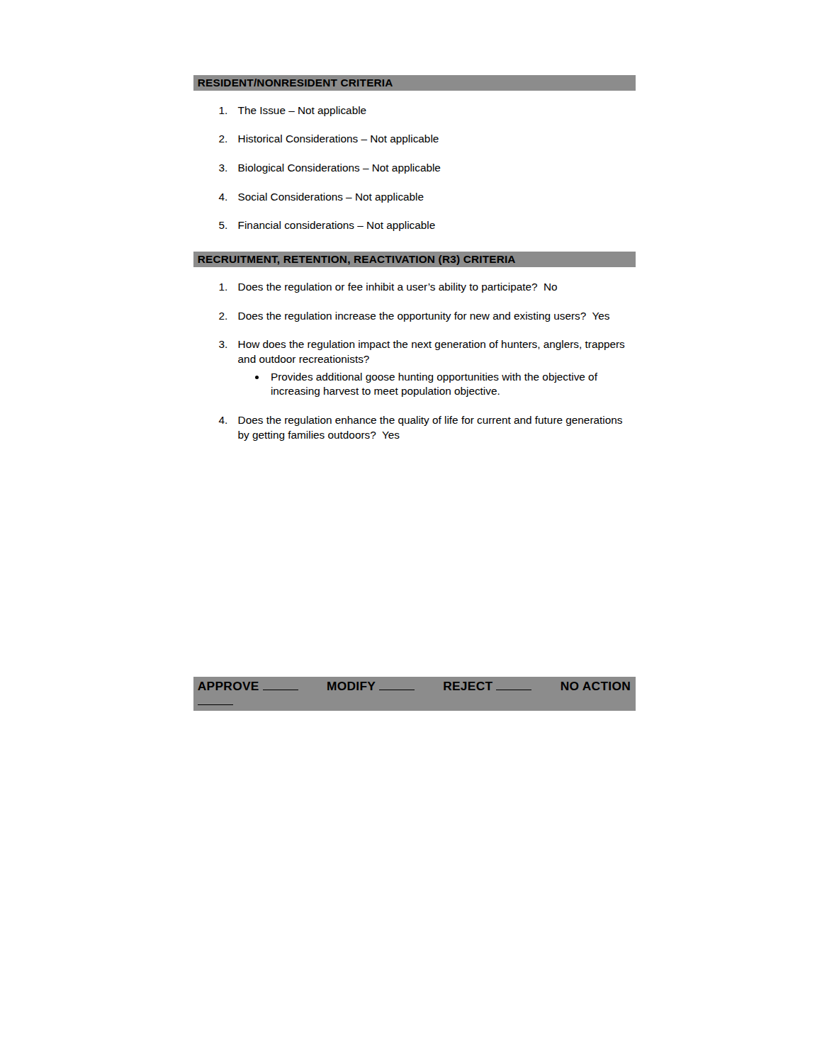RESIDENT/NONRESIDENT CRITERIA
The Issue – Not applicable
Historical Considerations – Not applicable
Biological Considerations – Not applicable
Social Considerations – Not applicable
Financial considerations – Not applicable
RECRUITMENT, RETENTION, REACTIVATION (R3) CRITERIA
Does the regulation or fee inhibit a user’s ability to participate? No
Does the regulation increase the opportunity for new and existing users? Yes
How does the regulation impact the next generation of hunters, anglers, trappers and outdoor recreationists?
Provides additional goose hunting opportunities with the objective of increasing harvest to meet population objective.
Does the regulation enhance the quality of life for current and future generations by getting families outdoors? Yes
APPROVE MODIFY REJECT NO ACTION